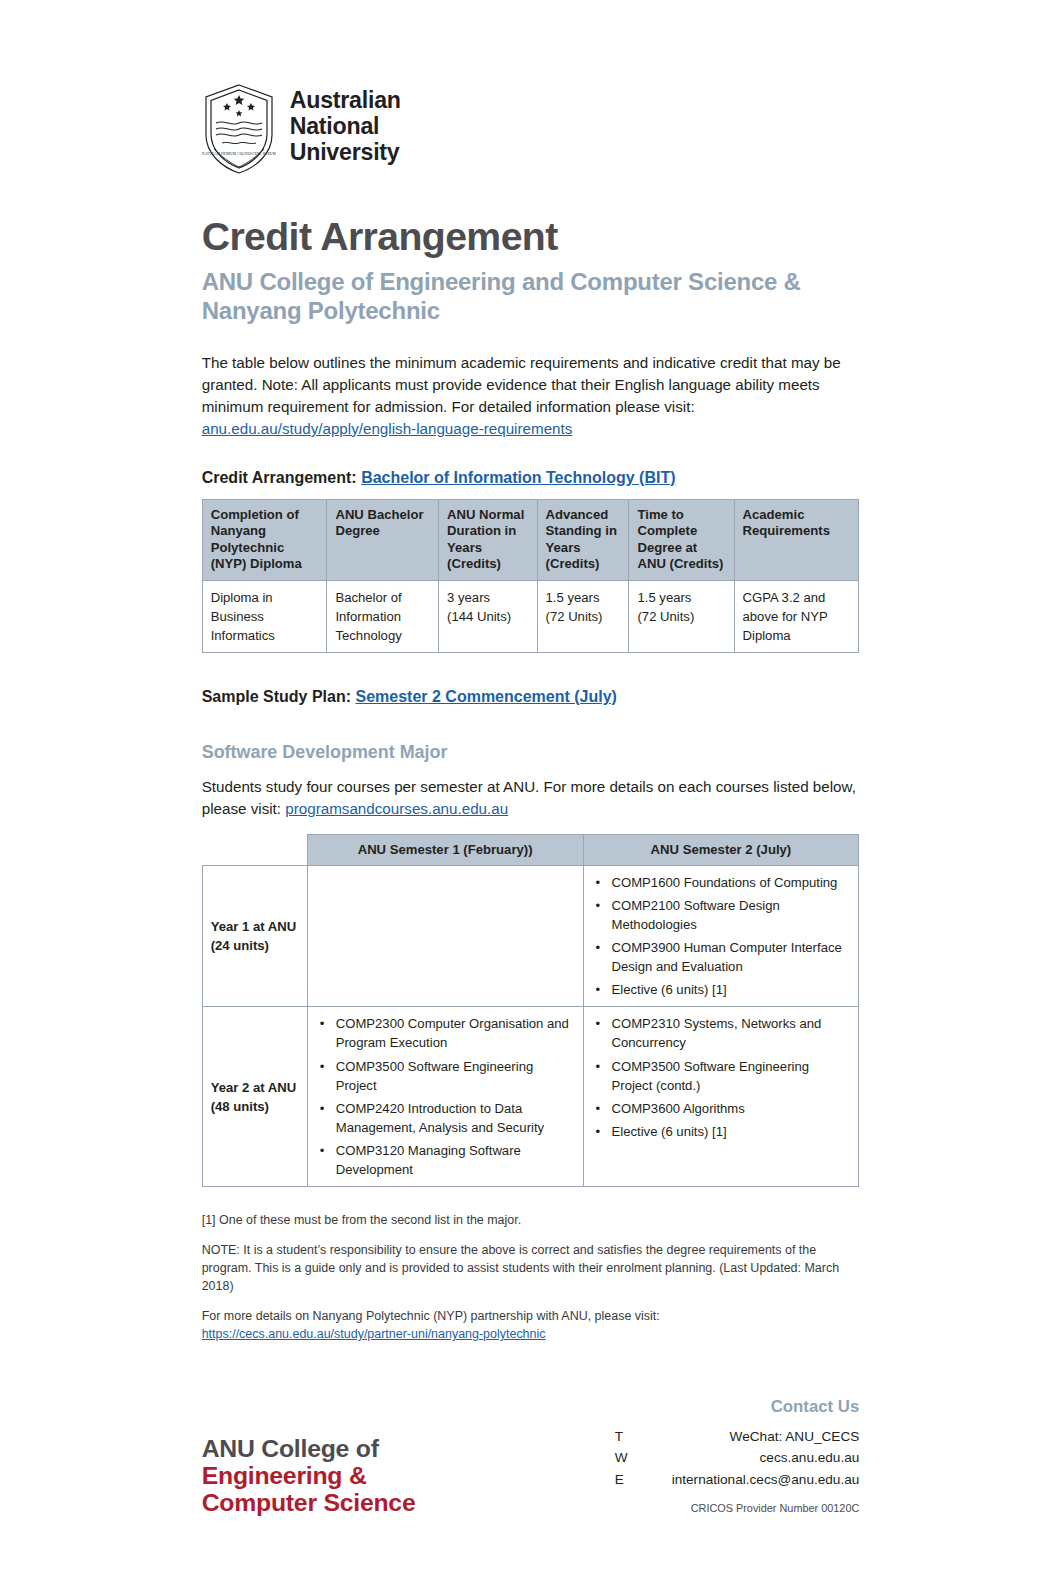NATURAM PRIMUM COGNOSCERE RERUM
Australian
National
University
Credit Arrangement
ANU College of Engineering and Computer Science &
Nanyang Polytechnic
The table below outlines the minimum academic requirements and indicative credit that may be granted. Note: All applicants must provide evidence that their English language ability meets minimum requirement for admission. For detailed information please visit: anu.edu.au/study/apply/english-language-requirements
Credit Arrangement: Bachelor of Information Technology (BIT)
| Completion of Nanyang Polytechnic (NYP) Diploma | ANU Bachelor Degree | ANU Normal Duration in Years (Credits) | Advanced Standing in Years (Credits) | Time to Complete Degree at ANU (Credits) | Academic Requirements |
| --- | --- | --- | --- | --- | --- |
| Diploma in Business Informatics | Bachelor of Information Technology | 3 years (144 Units) | 1.5 years (72 Units) | 1.5 years (72 Units) | CGPA 3.2 and above for NYP Diploma |
Sample Study Plan: Semester 2 Commencement (July)
Software Development Major
Students study four courses per semester at ANU. For more details on each courses listed below, please visit: programsandcourses.anu.edu.au
| | ANU Semester 1 (February)) | ANU Semester 2 (July) |
| --- | --- | --- |
| Year 1 at ANU (24 units) | | COMP1600 Foundations of Computing COMP2100 Software Design Methodologies COMP3900 Human Computer Interface Design and Evaluation Elective (6 units) [1] |
| Year 2 at ANU (48 units) | COMP2300 Computer Organisation and Program Execution COMP3500 Software Engineering Project COMP2420 Introduction to Data Management, Analysis and Security COMP3120 Managing Software Development | COMP2310 Systems, Networks and Concurrency COMP3500 Software Engineering Project (contd.) COMP3600 Algorithms Elective (6 units) [1] |
[1] One of these must be from the second list in the major.
NOTE: It is a student’s responsibility to ensure the above is correct and satisfies the degree requirements of the program. This is a guide only and is provided to assist students with their enrolment planning. (Last Updated: March 2018)
For more details on Nanyang Polytechnic (NYP) partnership with ANU, please visit: https://cecs.anu.edu.au/study/partner-uni/nanyang-polytechnic
ANU College of Engineering & Computer Science
Contact Us
| T | WeChat: ANU_CECS |
| W | cecs.anu.edu.au |
| E | international.cecs@anu.edu.au |
CRICOS Provider Number 00120C